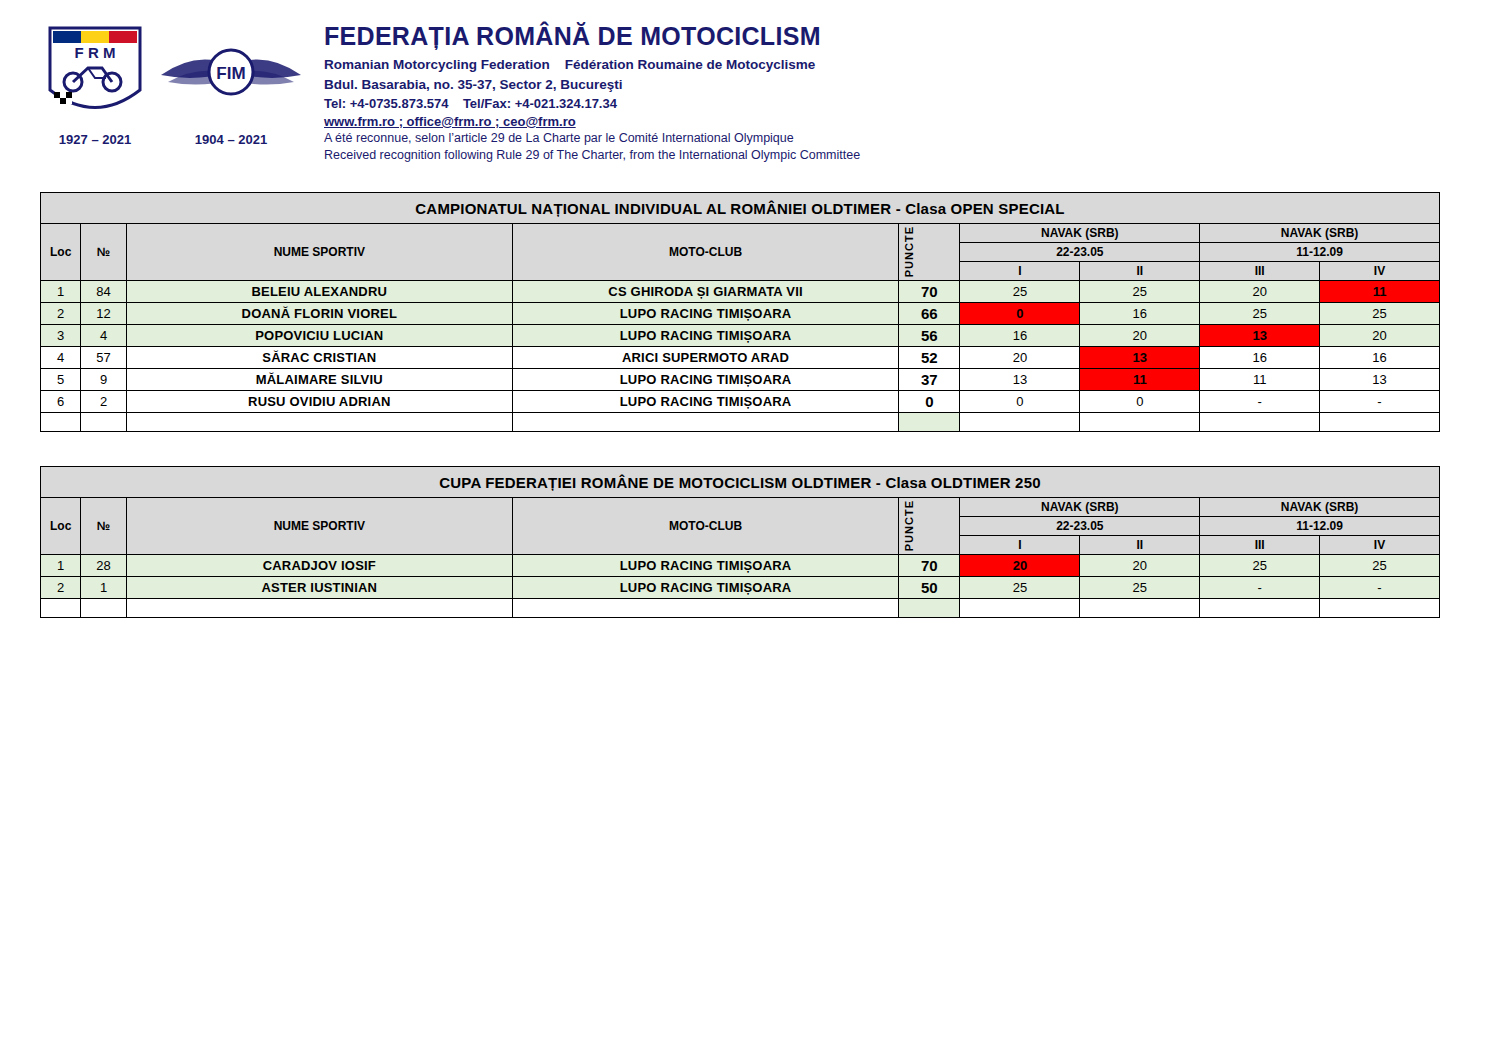F R M
1927 – 2021
FIM
1904 – 2021
FEDERAȚIA ROMÂNĂ DE MOTOCICLISM
Romanian Motorcycling Federation Fédération Roumaine de Motocyclisme
Bdul. Basarabia, no. 35-37, Sector 2, Bucureşti
Tel: +4-0735.873.574 Tel/Fax: +4-021.324.17.34
www.frm.ro ; office@frm.ro ; ceo@frm.ro
A été reconnue, selon l’article 29 de La Charte par le Comité International Olympique
Received recognition following Rule 29 of The Charter, from the International Olympic Committee
| CAMPIONATUL NAȚIONAL INDIVIDUAL AL ROMÂNIEI OLDTIMER - Clasa OPEN SPECIAL |
| Loc | № | NUME SPORTIV | MOTO-CLUB | PUNCTE | NAVAK (SRB) | NAVAK (SRB) |
| 22-23.05 | 11-12.09 |
| I | II | III | IV |
| 1 | 84 | BELEIU ALEXANDRU | CS GHIRODA ȘI GIARMATA VII | 70 | 25 | 25 | 20 | 11 |
| 2 | 12 | DOANĂ FLORIN VIOREL | LUPO RACING TIMIȘOARA | 66 | 0 | 16 | 25 | 25 |
| 3 | 4 | POPOVICIU LUCIAN | LUPO RACING TIMIȘOARA | 56 | 16 | 20 | 13 | 20 |
| 4 | 57 | SĂRAC CRISTIAN | ARICI SUPERMOTO ARAD | 52 | 20 | 13 | 16 | 16 |
| 5 | 9 | MĂLAIMARE SILVIU | LUPO RACING TIMIȘOARA | 37 | 13 | 11 | 11 | 13 |
| 6 | 2 | RUSU OVIDIU ADRIAN | LUPO RACING TIMIȘOARA | 0 | 0 | 0 | - | - |
| CUPA FEDERAȚIEI ROMÂNE DE MOTOCICLISM OLDTIMER - Clasa OLDTIMER 250 |
| Loc | № | NUME SPORTIV | MOTO-CLUB | PUNCTE | NAVAK (SRB) | NAVAK (SRB) |
| 22-23.05 | 11-12.09 |
| I | II | III | IV |
| 1 | 28 | CARADJOV IOSIF | LUPO RACING TIMIȘOARA | 70 | 20 | 20 | 25 | 25 |
| 2 | 1 | ASTER IUSTINIAN | LUPO RACING TIMIȘOARA | 50 | 25 | 25 | - | - |